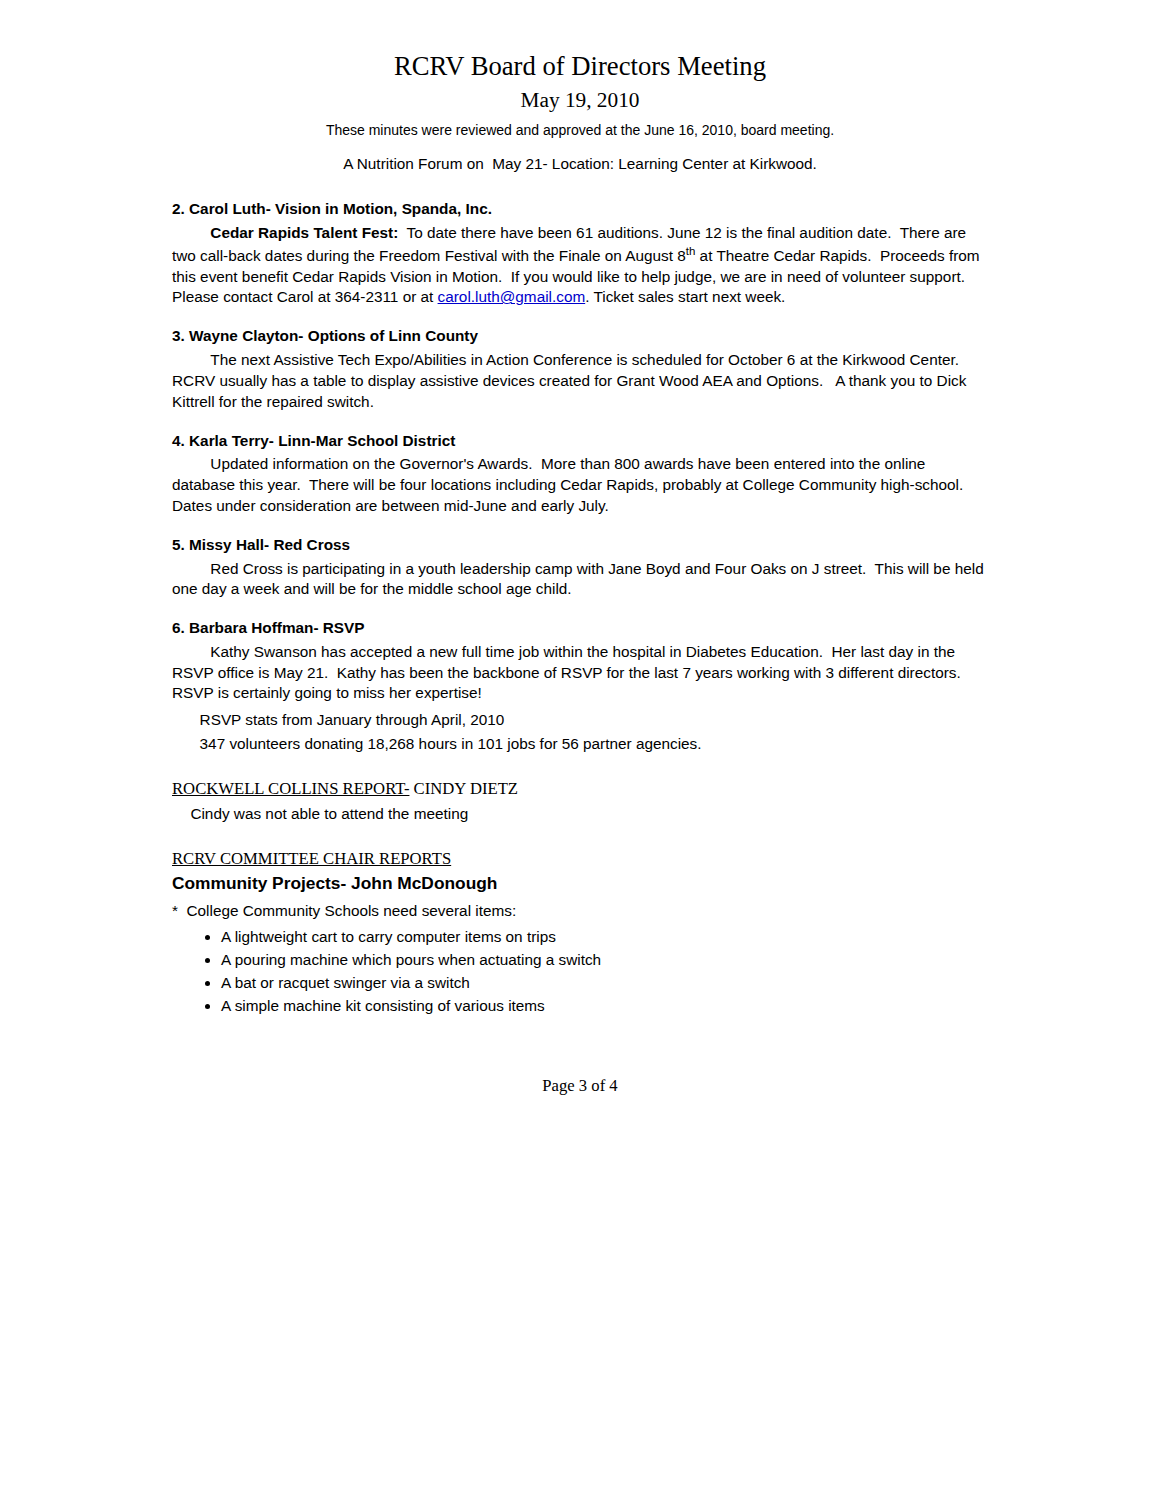RCRV Board of Directors Meeting
May 19, 2010
These minutes were reviewed and approved at the June 16, 2010, board meeting.
A Nutrition Forum on May 21- Location: Learning Center at Kirkwood.
2. Carol Luth- Vision in Motion, Spanda, Inc.
Cedar Rapids Talent Fest: To date there have been 61 auditions. June 12 is the final audition date. There are two call-back dates during the Freedom Festival with the Finale on August 8th at Theatre Cedar Rapids. Proceeds from this event benefit Cedar Rapids Vision in Motion. If you would like to help judge, we are in need of volunteer support. Please contact Carol at 364-2311 or at carol.luth@gmail.com. Ticket sales start next week.
3. Wayne Clayton- Options of Linn County
The next Assistive Tech Expo/Abilities in Action Conference is scheduled for October 6 at the Kirkwood Center. RCRV usually has a table to display assistive devices created for Grant Wood AEA and Options. A thank you to Dick Kittrell for the repaired switch.
4. Karla Terry- Linn-Mar School District
Updated information on the Governor's Awards. More than 800 awards have been entered into the online database this year. There will be four locations including Cedar Rapids, probably at College Community high-school. Dates under consideration are between mid-June and early July.
5. Missy Hall- Red Cross
Red Cross is participating in a youth leadership camp with Jane Boyd and Four Oaks on J street. This will be held one day a week and will be for the middle school age child.
6. Barbara Hoffman- RSVP
Kathy Swanson has accepted a new full time job within the hospital in Diabetes Education. Her last day in the RSVP office is May 21. Kathy has been the backbone of RSVP for the last 7 years working with 3 different directors. RSVP is certainly going to miss her expertise!
RSVP stats from January through April, 2010
347 volunteers donating 18,268 hours in 101 jobs for 56 partner agencies.
ROCKWELL COLLINS REPORT- CINDY DIETZ
Cindy was not able to attend the meeting
RCRV COMMITTEE CHAIR REPORTS
Community Projects- John McDonough
* College Community Schools need several items:
A lightweight cart to carry computer items on trips
A pouring machine which pours when actuating a switch
A bat or racquet swinger via a switch
A simple machine kit consisting of various items
Page 3 of 4